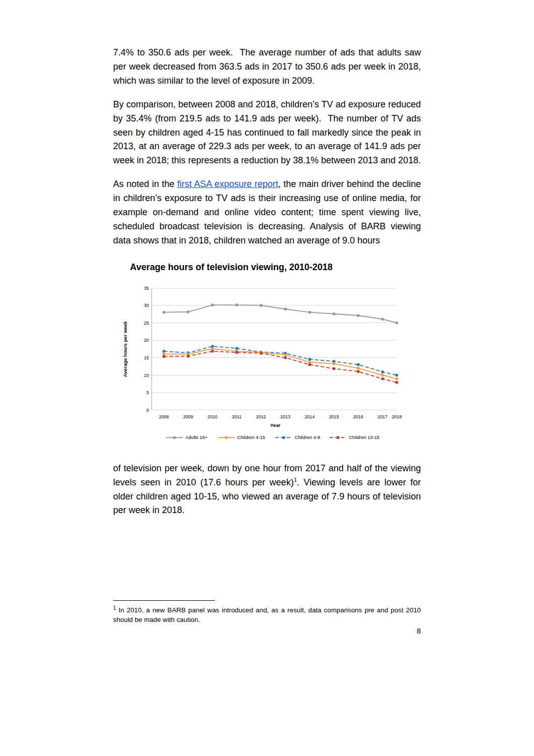7.4% to 350.6 ads per week. The average number of ads that adults saw per week decreased from 363.5 ads in 2017 to 350.6 ads per week in 2018, which was similar to the level of exposure in 2009.
By comparison, between 2008 and 2018, children’s TV ad exposure reduced by 35.4% (from 219.5 ads to 141.9 ads per week). The number of TV ads seen by children aged 4-15 has continued to fall markedly since the peak in 2013, at an average of 229.3 ads per week, to an average of 141.9 ads per week in 2018; this represents a reduction by 38.1% between 2013 and 2018.
As noted in the first ASA exposure report, the main driver behind the decline in children’s exposure to TV ads is their increasing use of online media, for example on-demand and online video content; time spent viewing live, scheduled broadcast television is decreasing. Analysis of BARB viewing data shows that in 2018, children watched an average of 9.0 hours
Average hours of television viewing, 2010-2018
0 5 10 15 20 25 30 35 Average hours per week 2008 2009 2010 2011 2012 2013 2014 2015 2016 2017 2018 Year Adults 16+ Children 4-15 Children 4-9 Children 10-15
of television per week, down by one hour from 2017 and half of the viewing levels seen in 2010 (17.6 hours per week)1. Viewing levels are lower for older children aged 10-15, who viewed an average of 7.9 hours of television per week in 2018.
1 In 2010, a new BARB panel was introduced and, as a result, data comparisons pre and post 2010 should be made with caution.
8